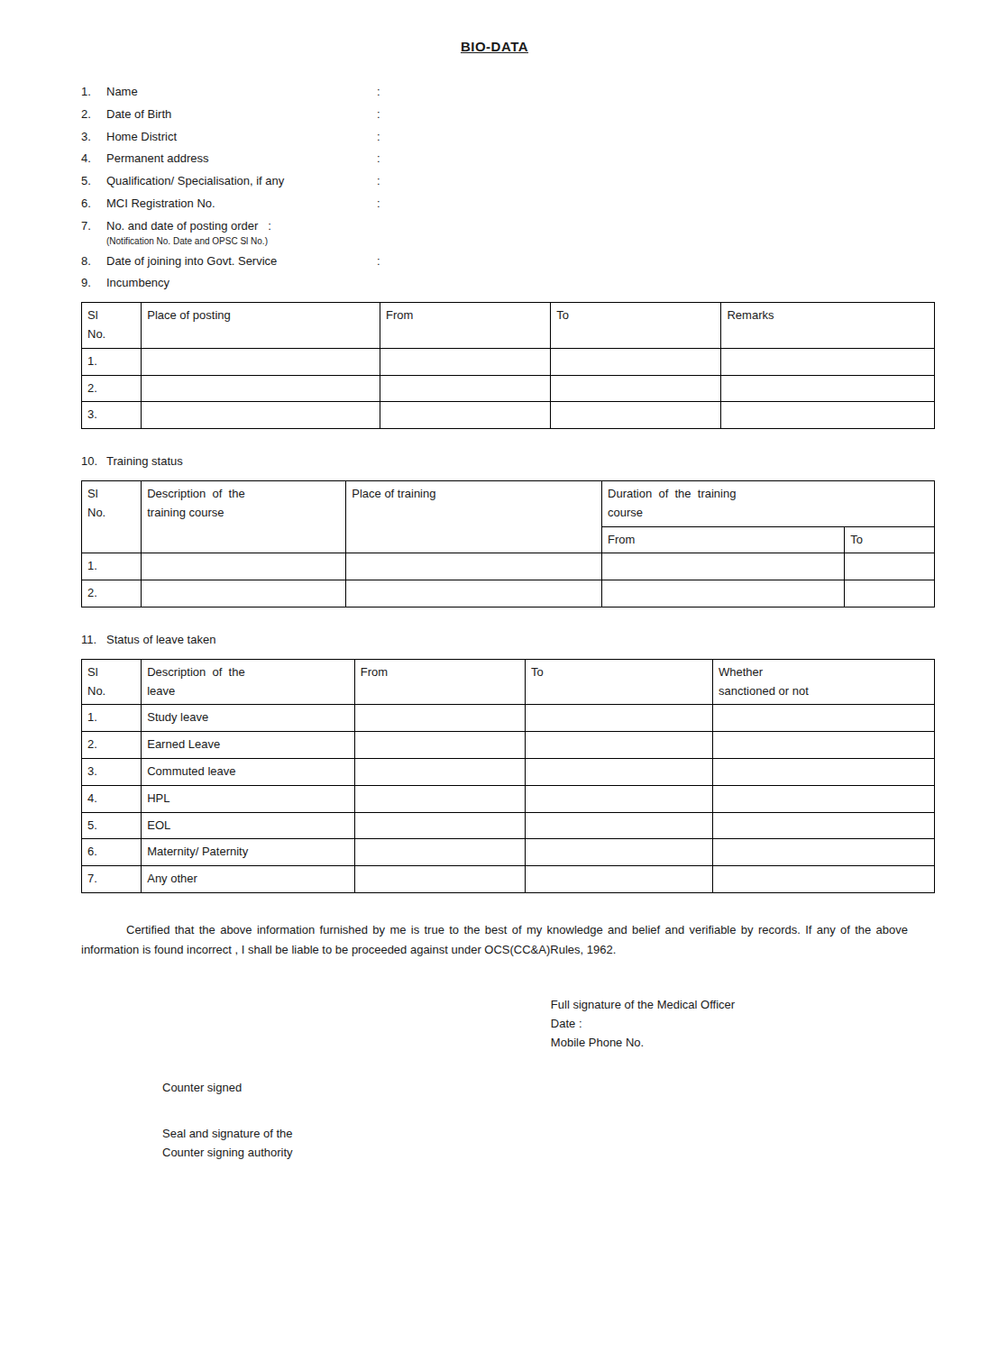BIO-DATA
Name:
Date of Birth:
Home District:
Permanent address:
Qualification/ Specialisation, if any:
MCI Registration No.:
No. and date of posting order :
(Notification No. Date and OPSC Sl No.)
Date of joining into Govt. Service:
Incumbency
| Sl No. | Place of posting | From | To | Remarks |
| --- | --- | --- | --- | --- |
| 1. | | | | |
| 2. | | | | |
| 3. | | | | |
10. Training status
| Sl No. | Description of the training course | Place of training | Duration of the training course |
| --- | --- | --- | --- |
| From | To |
| 1. | | | | |
| 2. | | | | |
11. Status of leave taken
| Sl No. | Description of the leave | From | To | Whether sanctioned or not |
| --- | --- | --- | --- | --- |
| 1. | Study leave | | | |
| 2. | Earned Leave | | | |
| 3. | Commuted leave | | | |
| 4. | HPL | | | |
| 5. | EOL | | | |
| 6. | Maternity/ Paternity | | | |
| 7. | Any other | | | |
Certified that the above information furnished by me is true to the best of my knowledge and belief and verifiable by records. If any of the above information is found incorrect , I shall be liable to be proceeded against under OCS(CC&A)Rules, 1962.
Full signature of the Medical Officer
Date :
Mobile Phone No.
Counter signed
Seal and signature of the
Counter signing authority